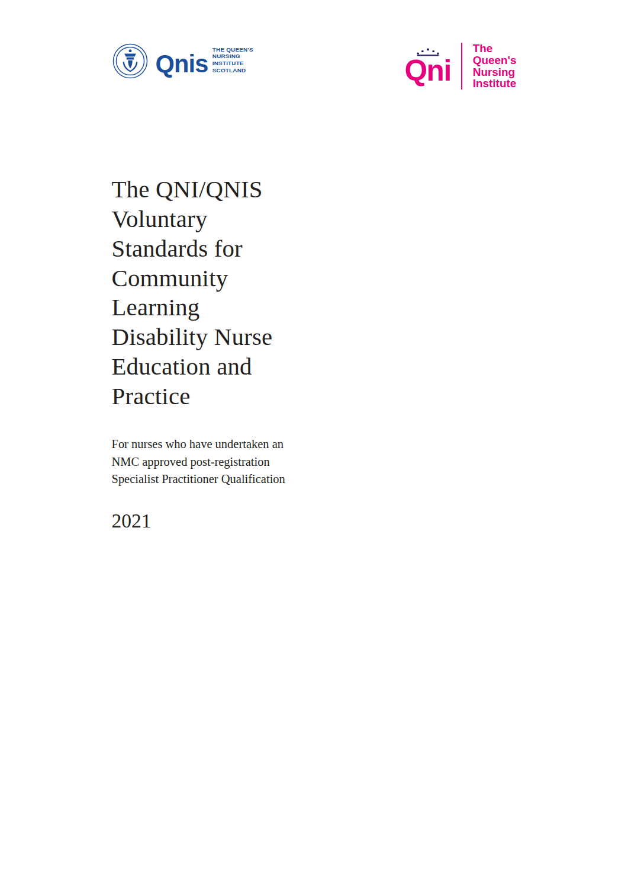Qnis The Queen's Nursing Institute Scotland
Qni
The Queen's Nursing Institute
The QNI/QNIS Voluntary Standards for Community Learning Disability Nurse Education and Practice
For nurses who have undertaken an NMC approved post-registration Specialist Practitioner Qualification
2021